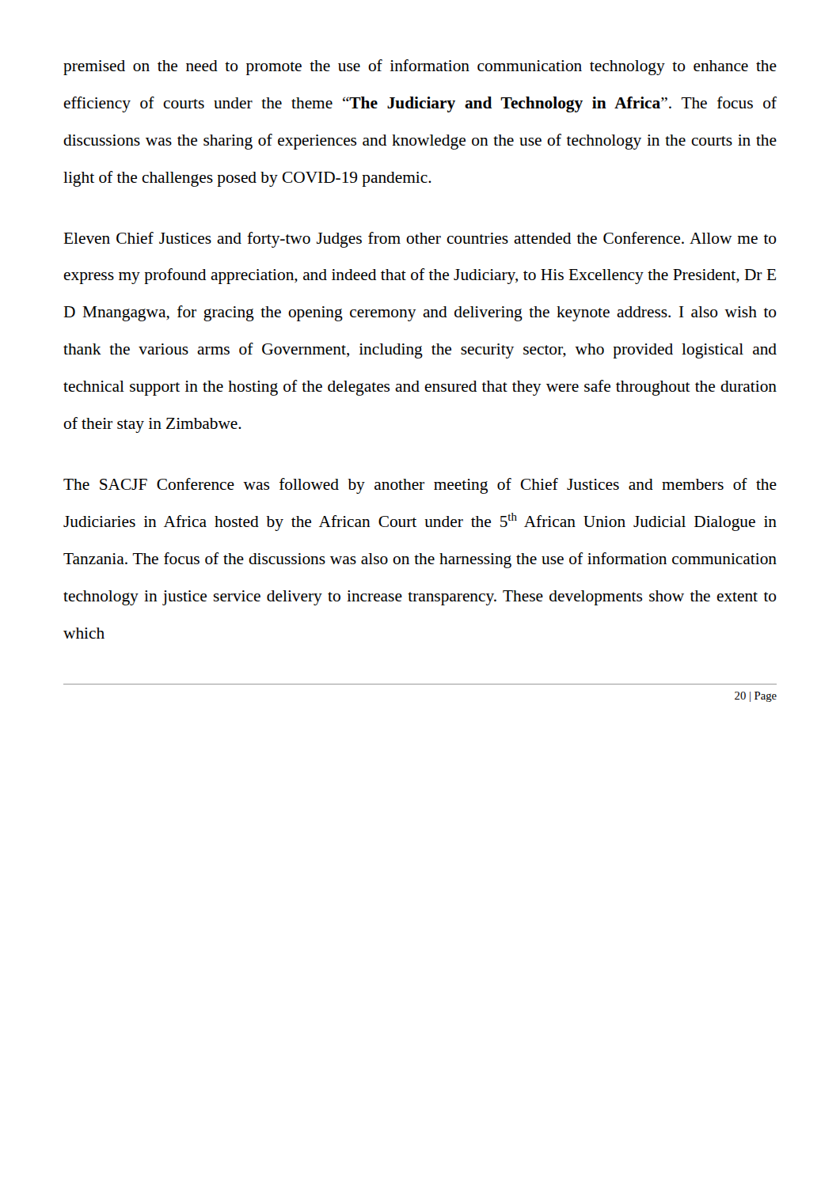premised on the need to promote the use of information communication technology to enhance the efficiency of courts under the theme “The Judiciary and Technology in Africa”. The focus of discussions was the sharing of experiences and knowledge on the use of technology in the courts in the light of the challenges posed by COVID-19 pandemic.
Eleven Chief Justices and forty-two Judges from other countries attended the Conference. Allow me to express my profound appreciation, and indeed that of the Judiciary, to His Excellency the President, Dr E D Mnangagwa, for gracing the opening ceremony and delivering the keynote address. I also wish to thank the various arms of Government, including the security sector, who provided logistical and technical support in the hosting of the delegates and ensured that they were safe throughout the duration of their stay in Zimbabwe.
The SACJF Conference was followed by another meeting of Chief Justices and members of the Judiciaries in Africa hosted by the African Court under the 5th African Union Judicial Dialogue in Tanzania. The focus of the discussions was also on the harnessing the use of information communication technology in justice service delivery to increase transparency. These developments show the extent to which
20 | Page